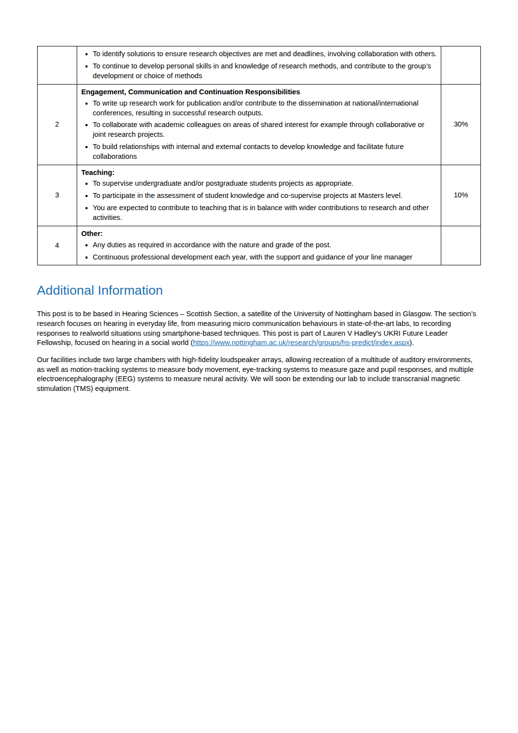| | To identify solutions to ensure research objectives are met and deadlines, involving collaboration with others. To continue to develop personal skills in and knowledge of research methods, and contribute to the group’s development or choice of methods | |
| 2 | Engagement, Communication and Continuation Responsibilities To write up research work for publication and/or contribute to the dissemination at national/international conferences, resulting in successful research outputs. To collaborate with academic colleagues on areas of shared interest for example through collaborative or joint research projects. To build relationships with internal and external contacts to develop knowledge and facilitate future collaborations | 30% |
| 3 | Teaching: To supervise undergraduate and/or postgraduate students projects as appropriate. To participate in the assessment of student knowledge and co-supervise projects at Masters level. You are expected to contribute to teaching that is in balance with wider contributions to research and other activities. | 10% |
| 4 | Other: Any duties as required in accordance with the nature and grade of the post. Continuous professional development each year, with the support and guidance of your line manager | |
Additional Information
This post is to be based in Hearing Sciences – Scottish Section, a satellite of the University of Nottingham based in Glasgow. The section’s research focuses on hearing in everyday life, from measuring micro communication behaviours in state-of-the-art labs, to recording responses to realworld situations using smartphone-based techniques. This post is part of Lauren V Hadley’s UKRI Future Leader Fellowship, focused on hearing in a social world (https://www.nottingham.ac.uk/research/groups/hs-predict/index.aspx).
Our facilities include two large chambers with high-fidelity loudspeaker arrays, allowing recreation of a multitude of auditory environments, as well as motion-tracking systems to measure body movement, eye-tracking systems to measure gaze and pupil responses, and multiple electroencephalography (EEG) systems to measure neural activity. We will soon be extending our lab to include transcranial magnetic stimulation (TMS) equipment.